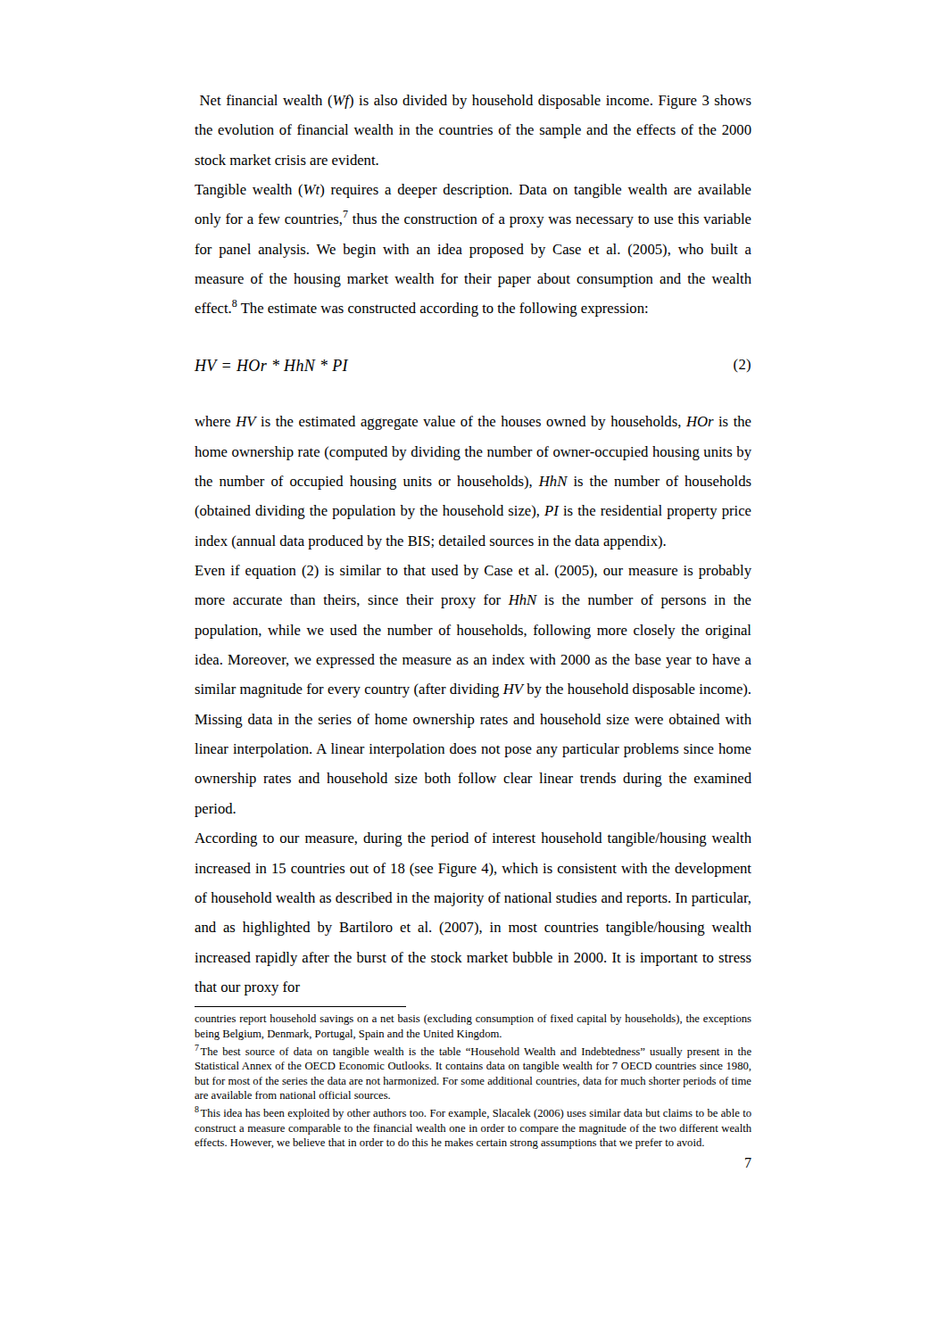Net financial wealth (Wf) is also divided by household disposable income. Figure 3 shows the evolution of financial wealth in the countries of the sample and the effects of the 2000 stock market crisis are evident.
Tangible wealth (Wt) requires a deeper description. Data on tangible wealth are available only for a few countries,7 thus the construction of a proxy was necessary to use this variable for panel analysis. We begin with an idea proposed by Case et al. (2005), who built a measure of the housing market wealth for their paper about consumption and the wealth effect.8 The estimate was constructed according to the following expression:
HV = HOr * HhN * PI (2)
where HV is the estimated aggregate value of the houses owned by households, HOr is the home ownership rate (computed by dividing the number of owner-occupied housing units by the number of occupied housing units or households), HhN is the number of households (obtained dividing the population by the household size), PI is the residential property price index (annual data produced by the BIS; detailed sources in the data appendix).
Even if equation (2) is similar to that used by Case et al. (2005), our measure is probably more accurate than theirs, since their proxy for HhN is the number of persons in the population, while we used the number of households, following more closely the original idea. Moreover, we expressed the measure as an index with 2000 as the base year to have a similar magnitude for every country (after dividing HV by the household disposable income). Missing data in the series of home ownership rates and household size were obtained with linear interpolation. A linear interpolation does not pose any particular problems since home ownership rates and household size both follow clear linear trends during the examined period.
According to our measure, during the period of interest household tangible/housing wealth increased in 15 countries out of 18 (see Figure 4), which is consistent with the development of household wealth as described in the majority of national studies and reports. In particular, and as highlighted by Bartiloro et al. (2007), in most countries tangible/housing wealth increased rapidly after the burst of the stock market bubble in 2000. It is important to stress that our proxy for
countries report household savings on a net basis (excluding consumption of fixed capital by households), the exceptions being Belgium, Denmark, Portugal, Spain and the United Kingdom.
7 The best source of data on tangible wealth is the table “Household Wealth and Indebtedness” usually present in the Statistical Annex of the OECD Economic Outlooks. It contains data on tangible wealth for 7 OECD countries since 1980, but for most of the series the data are not harmonized. For some additional countries, data for much shorter periods of time are available from national official sources.
8 This idea has been exploited by other authors too. For example, Slacalek (2006) uses similar data but claims to be able to construct a measure comparable to the financial wealth one in order to compare the magnitude of the two different wealth effects. However, we believe that in order to do this he makes certain strong assumptions that we prefer to avoid.
7